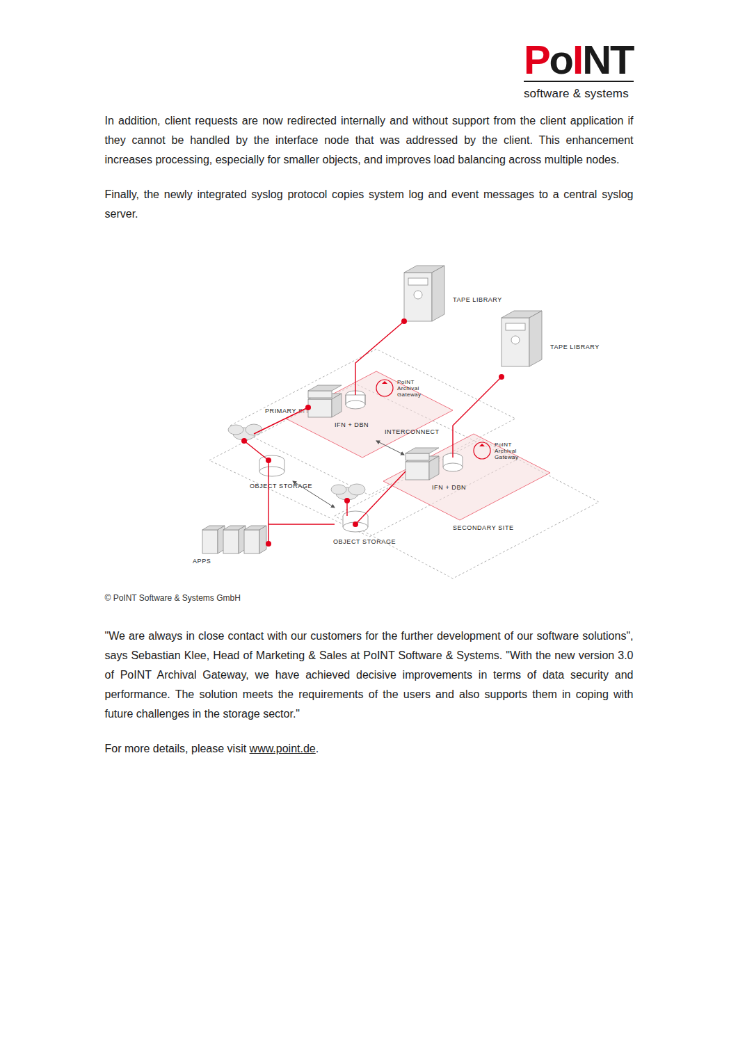PoINT
software & systems
In addition, client requests are now redirected internally and without support from the client application if they cannot be handled by the interface node that was addressed by the client. This enhancement increases processing, especially for smaller objects, and improves load balancing across multiple nodes.
Finally, the newly integrated syslog protocol copies system log and event messages to a central syslog server.
PRIMARY SITE SECONDARY SITE TAPE LIBRARY TAPE LIBRARY IFN + DBN PoINT Archival Gateway IFN + DBN PoINT Archival Gateway INTERCONNECT OBJECT STORAGE OBJECT STORAGE APPS
© PoINT Software & Systems GmbH
"We are always in close contact with our customers for the further development of our software solutions", says Sebastian Klee, Head of Marketing & Sales at PoINT Software & Systems. "With the new version 3.0 of PoINT Archival Gateway, we have achieved decisive improvements in terms of data security and performance. The solution meets the requirements of the users and also supports them in coping with future challenges in the storage sector."
For more details, please visit www.point.de.